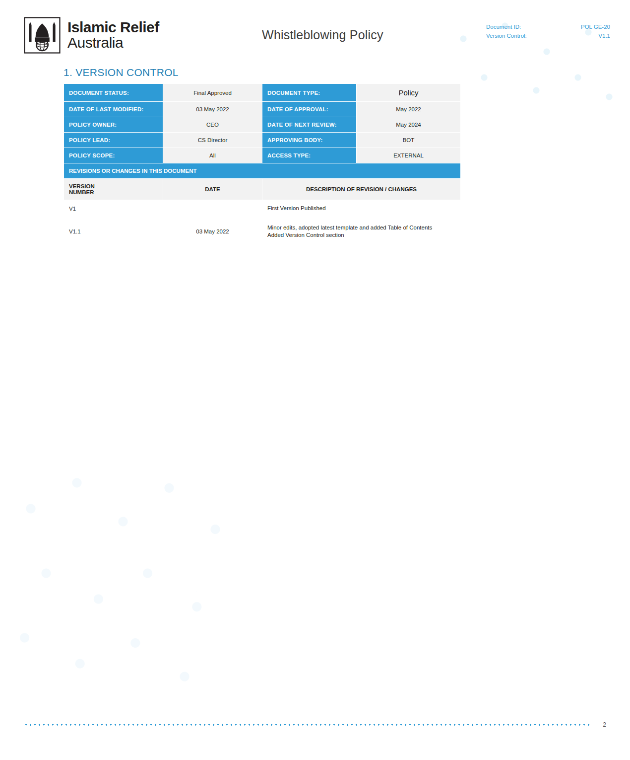Islamic Relief Australia
Whistleblowing Policy
Document ID: POL GE-20
Version Control: V1.1
1. VERSION CONTROL
| DOCUMENT STATUS: | Final Approved | DOCUMENT TYPE: | Policy |
| DATE OF LAST MODIFIED: | 03 May 2022 | DATE OF APPROVAL: | May 2022 |
| POLICY OWNER: | CEO | DATE OF NEXT REVIEW: | May 2024 |
| POLICY LEAD: | CS Director | APPROVING BODY: | BOT |
| POLICY SCOPE: | All | ACCESS TYPE: | EXTERNAL |
| REVISIONS OR CHANGES IN THIS DOCUMENT |
| VERSION NUMBER | DATE | DESCRIPTION OF REVISION / CHANGES |
| V1 | | First Version Published |
| V1.1 | 03 May 2022 | Minor edits, adopted latest template and added Table of Contents Added Version Control section |
2